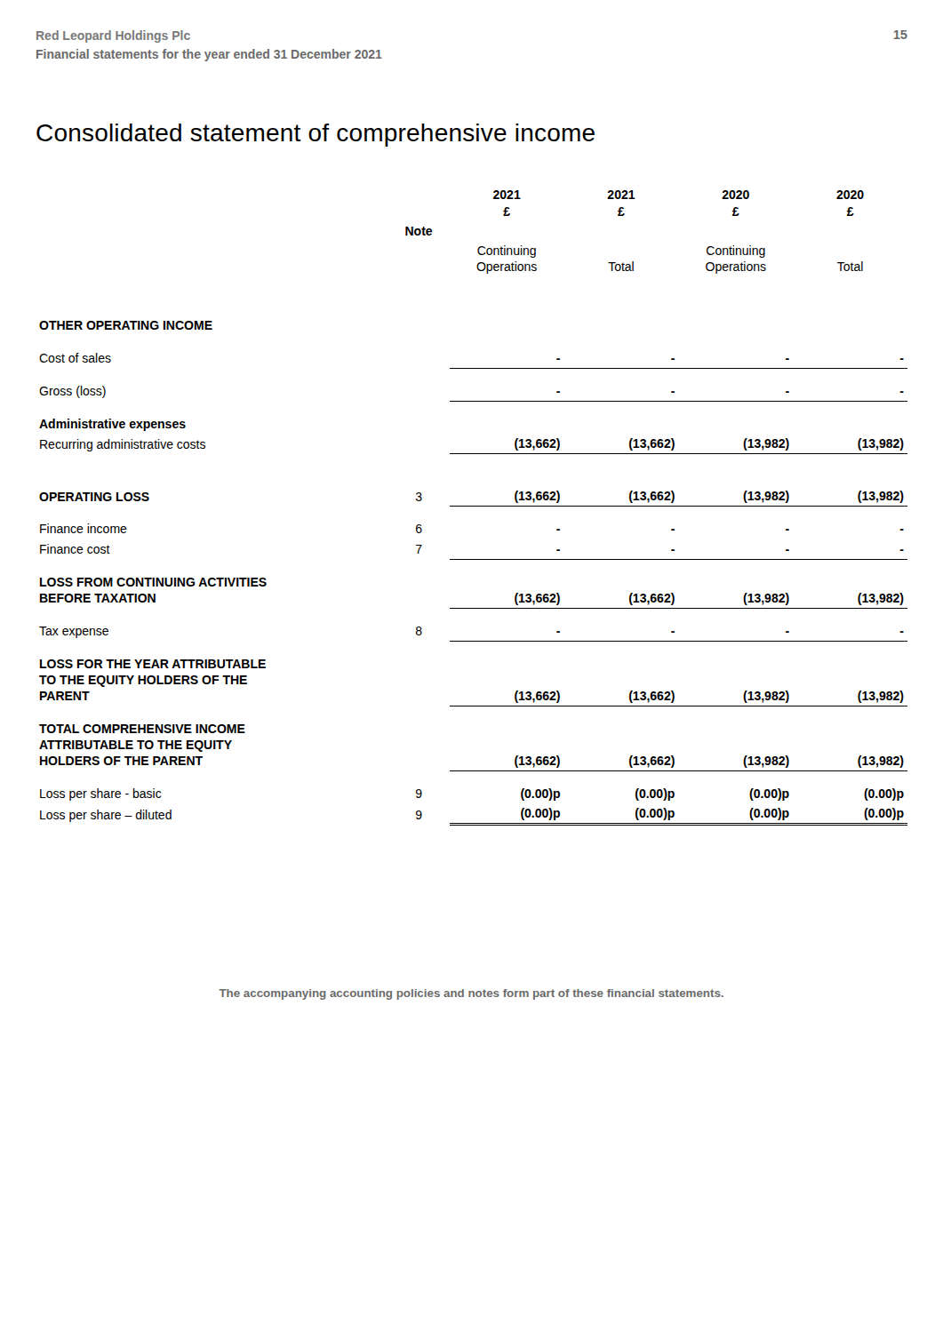Red Leopard Holdings Plc
Financial statements for the year ended 31 December 2021
15
Consolidated statement of comprehensive income
| | | 2021 £ | 2021 £ | 2020 £ | 2020 £ |
| | Note | | | | |
| | | Continuing Operations | Total | Continuing Operations | Total |
| OTHER OPERATING INCOME | | | | | |
| Cost of sales | | - | - | - | - |
| Gross (loss) | | - | - | - | - |
| Administrative expenses | | | | | |
| Recurring administrative costs | | (13,662) | (13,662) | (13,982) | (13,982) |
| OPERATING LOSS | 3 | (13,662) | (13,662) | (13,982) | (13,982) |
| Finance income | 6 | - | - | - | - |
| Finance cost | 7 | - | - | - | - |
| LOSS FROM CONTINUING ACTIVITIES BEFORE TAXATION | | (13,662) | (13,662) | (13,982) | (13,982) |
| Tax expense | 8 | - | - | - | - |
| LOSS FOR THE YEAR ATTRIBUTABLE TO THE EQUITY HOLDERS OF THE PARENT | | (13,662) | (13,662) | (13,982) | (13,982) |
| TOTAL COMPREHENSIVE INCOME ATTRIBUTABLE TO THE EQUITY HOLDERS OF THE PARENT | | (13,662) | (13,662) | (13,982) | (13,982) |
| Loss per share - basic | 9 | (0.00)p | (0.00)p | (0.00)p | (0.00)p |
| Loss per share – diluted | 9 | (0.00)p | (0.00)p | (0.00)p | (0.00)p |
The accompanying accounting policies and notes form part of these financial statements.